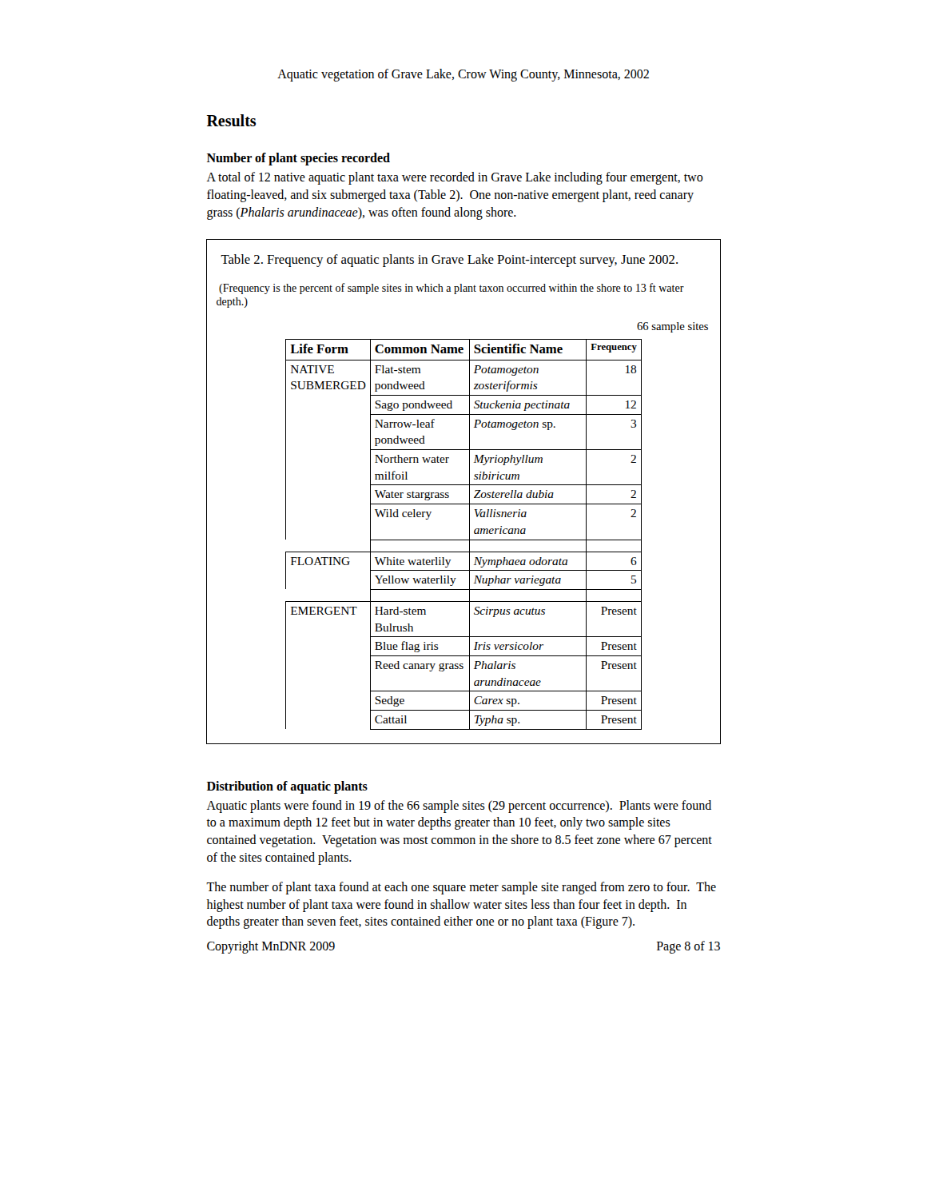Aquatic vegetation of Grave Lake, Crow Wing County, Minnesota, 2002
Results
Number of plant species recorded
A total of 12 native aquatic plant taxa were recorded in Grave Lake including four emergent, two floating-leaved, and six submerged taxa (Table 2). One non-native emergent plant, reed canary grass (Phalaris arundinaceae), was often found along shore.
Table 2. Frequency of aquatic plants in Grave Lake Point-intercept survey, June 2002.
(Frequency is the percent of sample sites in which a plant taxon occurred within the shore to 13 ft water depth.)
66 sample sites
| Life Form | Common Name | Scientific Name | Frequency |
| --- | --- | --- | --- |
| NATIVE SUBMERGED | Flat-stem pondweed | Potamogeton zosteriformis | 18 |
| Sago pondweed | Stuckenia pectinata | 12 |
| Narrow-leaf pondweed | Potamogeton sp. | 3 |
| Northern water milfoil | Myriophyllum sibiricum | 2 |
| Water stargrass | Zosterella dubia | 2 |
| Wild celery | Vallisneria americana | 2 |
| FLOATING | White waterlily | Nymphaea odorata | 6 |
| Yellow waterlily | Nuphar variegata | 5 |
| EMERGENT | Hard-stem Bulrush | Scirpus acutus | Present |
| Blue flag iris | Iris versicolor | Present |
| Reed canary grass | Phalaris arundinaceae | Present |
| Sedge | Carex sp. | Present |
| Cattail | Typha sp. | Present |
Distribution of aquatic plants
Aquatic plants were found in 19 of the 66 sample sites (29 percent occurrence). Plants were found to a maximum depth 12 feet but in water depths greater than 10 feet, only two sample sites contained vegetation. Vegetation was most common in the shore to 8.5 feet zone where 67 percent of the sites contained plants.
The number of plant taxa found at each one square meter sample site ranged from zero to four. The highest number of plant taxa were found in shallow water sites less than four feet in depth. In depths greater than seven feet, sites contained either one or no plant taxa (Figure 7).
Copyright MnDNR 2009 Page 8 of 13